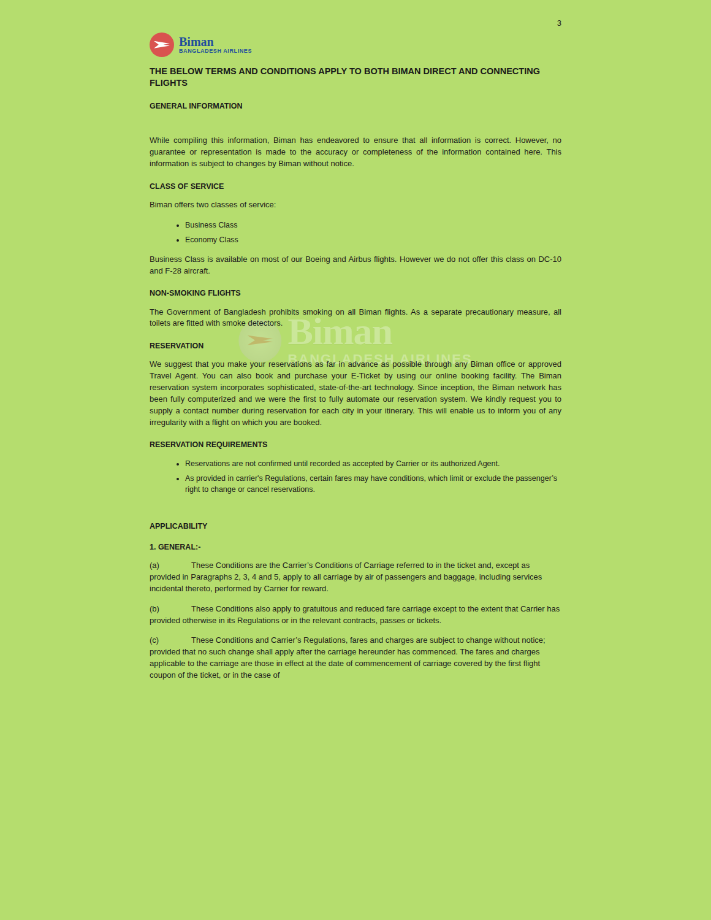3
Biman
BANGLADESH AIRLINES
Biman
BANGLADESH AIRLINES
The below terms and conditions apply to both Biman direct and connecting flights
General Information
While compiling this information, Biman has endeavored to ensure that all information is correct. However, no guarantee or representation is made to the accuracy or completeness of the information contained here. This information is subject to changes by Biman without notice.
Class of Service
Biman offers two classes of service:
Business Class
Economy Class
Business Class is available on most of our Boeing and Airbus flights. However we do not offer this class on DC-10 and F-28 aircraft.
Non-Smoking Flights
The Government of Bangladesh prohibits smoking on all Biman flights. As a separate precautionary measure, all toilets are fitted with smoke detectors.
Reservation
We suggest that you make your reservations as far in advance as possible through any Biman office or approved Travel Agent. You can also book and purchase your E-Ticket by using our online booking facility. The Biman reservation system incorporates sophisticated, state-of-the-art technology. Since inception, the Biman network has been fully computerized and we were the first to fully automate our reservation system. We kindly request you to supply a contact number during reservation for each city in your itinerary. This will enable us to inform you of any irregularity with a flight on which you are booked.
Reservation Requirements
Reservations are not confirmed until recorded as accepted by Carrier or its authorized Agent.
As provided in carrier's Regulations, certain fares may have conditions, which limit or exclude the passenger’s right to change or cancel reservations.
Applicability
1. GENERAL:-
(a) These Conditions are the Carrier’s Conditions of Carriage referred to in the ticket and, except as provided in Paragraphs 2, 3, 4 and 5, apply to all carriage by air of passengers and baggage, including services incidental thereto, performed by Carrier for reward.
(b) These Conditions also apply to gratuitous and reduced fare carriage except to the extent that Carrier has provided otherwise in its Regulations or in the relevant contracts, passes or tickets.
(c) These Conditions and Carrier’s Regulations, fares and charges are subject to change without notice; provided that no such change shall apply after the carriage hereunder has commenced. The fares and charges applicable to the carriage are those in effect at the date of commencement of carriage covered by the first flight coupon of the ticket, or in the case of